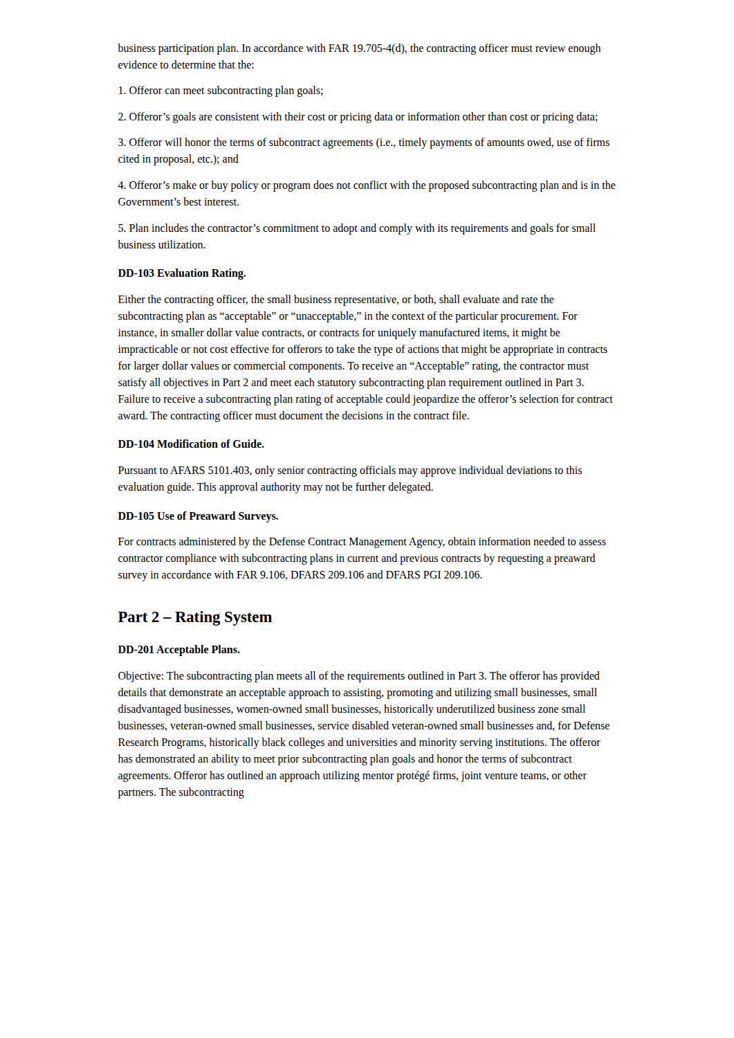business participation plan. In accordance with FAR 19.705-4(d), the contracting officer must review enough evidence to determine that the:
1. Offeror can meet subcontracting plan goals;
2. Offeror’s goals are consistent with their cost or pricing data or information other than cost or pricing data;
3. Offeror will honor the terms of subcontract agreements (i.e., timely payments of amounts owed, use of firms cited in proposal, etc.); and
4. Offeror’s make or buy policy or program does not conflict with the proposed subcontracting plan and is in the Government’s best interest.
5. Plan includes the contractor’s commitment to adopt and comply with its requirements and goals for small business utilization.
DD-103 Evaluation Rating.
Either the contracting officer, the small business representative, or both, shall evaluate and rate the subcontracting plan as “acceptable” or “unacceptable,” in the context of the particular procurement. For instance, in smaller dollar value contracts, or contracts for uniquely manufactured items, it might be impracticable or not cost effective for offerors to take the type of actions that might be appropriate in contracts for larger dollar values or commercial components. To receive an “Acceptable” rating, the contractor must satisfy all objectives in Part 2 and meet each statutory subcontracting plan requirement outlined in Part 3. Failure to receive a subcontracting plan rating of acceptable could jeopardize the offeror’s selection for contract award. The contracting officer must document the decisions in the contract file.
DD-104 Modification of Guide.
Pursuant to AFARS 5101.403, only senior contracting officials may approve individual deviations to this evaluation guide. This approval authority may not be further delegated.
DD-105 Use of Preaward Surveys.
For contracts administered by the Defense Contract Management Agency, obtain information needed to assess contractor compliance with subcontracting plans in current and previous contracts by requesting a preaward survey in accordance with FAR 9.106, DFARS 209.106 and DFARS PGI 209.106.
Part 2 – Rating System
DD-201 Acceptable Plans.
Objective: The subcontracting plan meets all of the requirements outlined in Part 3. The offeror has provided details that demonstrate an acceptable approach to assisting, promoting and utilizing small businesses, small disadvantaged businesses, women-owned small businesses, historically underutilized business zone small businesses, veteran-owned small businesses, service disabled veteran-owned small businesses and, for Defense Research Programs, historically black colleges and universities and minority serving institutions. The offeror has demonstrated an ability to meet prior subcontracting plan goals and honor the terms of subcontract agreements. Offeror has outlined an approach utilizing mentor protégé firms, joint venture teams, or other partners. The subcontracting